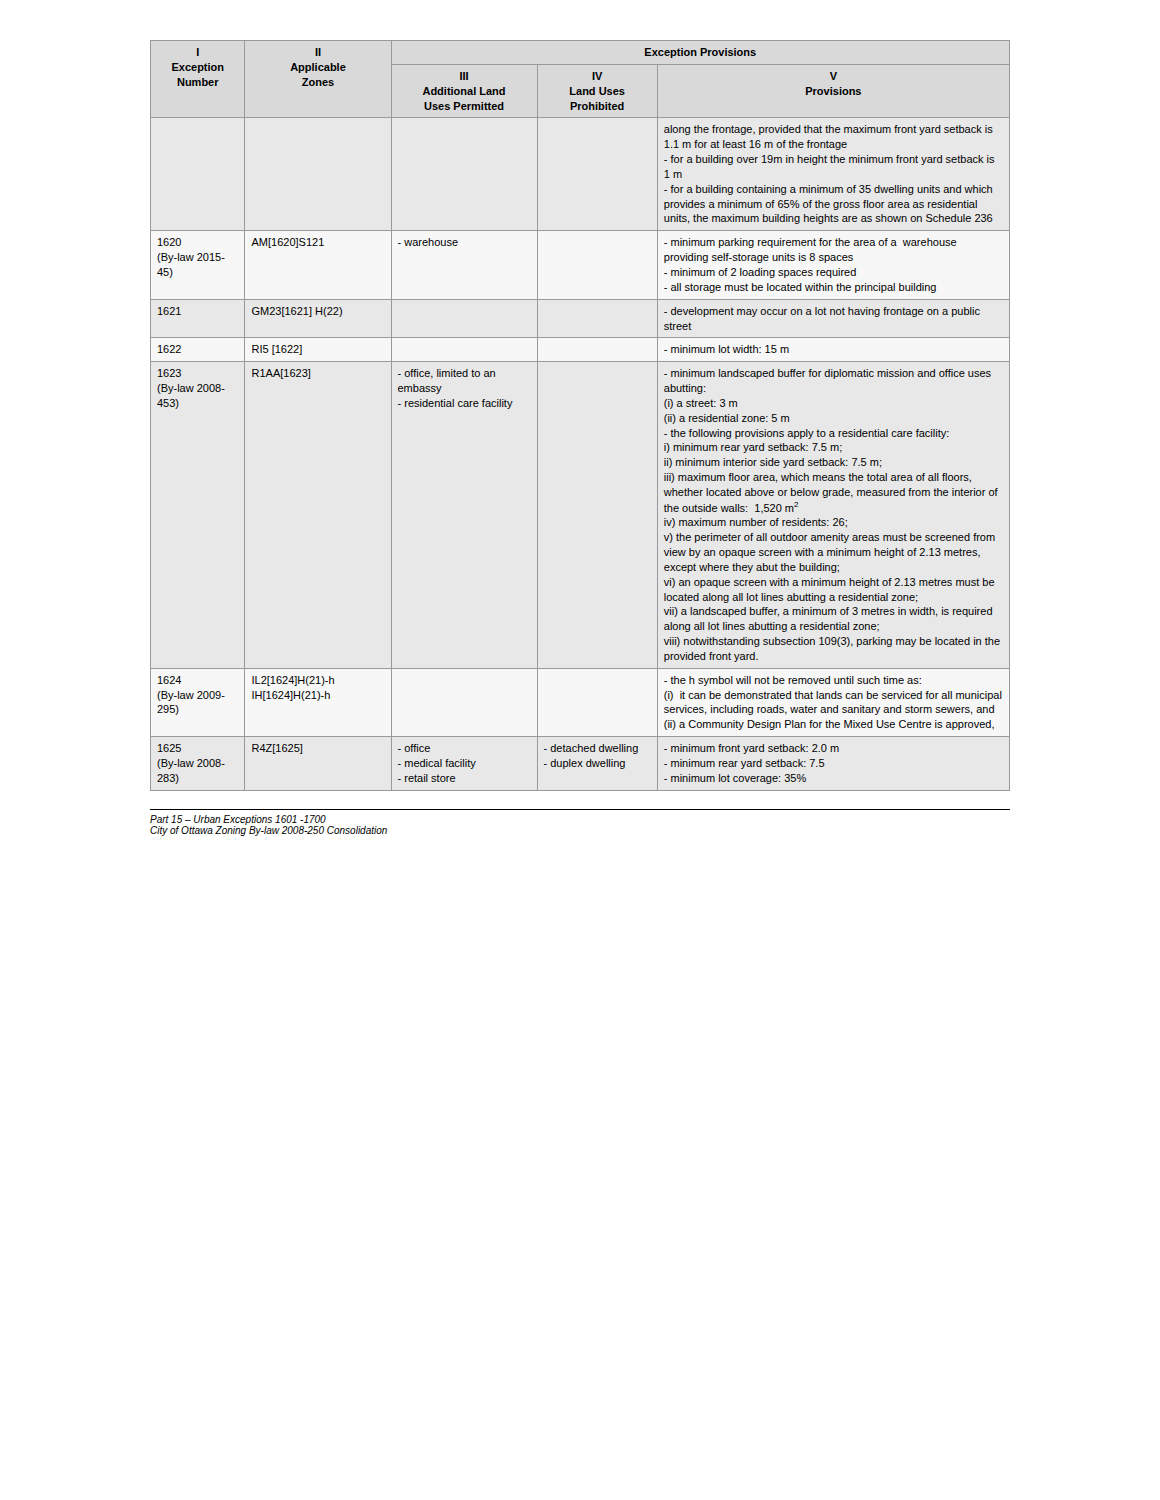| I Exception Number | II Applicable Zones | Exception Provisions |
| --- | --- | --- |
| III Additional Land Uses Permitted | IV Land Uses Prohibited | V Provisions |
| | | | | along the frontage, provided that the maximum front yard setback is 1.1 m for at least 16 m of the frontage - for a building over 19m in height the minimum front yard setback is 1 m - for a building containing a minimum of 35 dwelling units and which provides a minimum of 65% of the gross floor area as residential units, the maximum building heights are as shown on Schedule 236 |
| 1620 (By-law 2015-45) | AM[1620]S121 | - warehouse | | - minimum parking requirement for the area of a warehouse providing self-storage units is 8 spaces - minimum of 2 loading spaces required - all storage must be located within the principal building |
| 1621 | GM23[1621] H(22) | | | - development may occur on a lot not having frontage on a public street |
| 1622 | RI5 [1622] | | | - minimum lot width: 15 m |
| 1623 (By-law 2008-453) | R1AA[1623] | - office, limited to an embassy - residential care facility | | - minimum landscaped buffer for diplomatic mission and office uses abutting: (i) a street: 3 m (ii) a residential zone: 5 m - the following provisions apply to a residential care facility: i) minimum rear yard setback: 7.5 m; ii) minimum interior side yard setback: 7.5 m; iii) maximum floor area, which means the total area of all floors, whether located above or below grade, measured from the interior of the outside walls: 1,520 m 2 iv) maximum number of residents: 26; v) the perimeter of all outdoor amenity areas must be screened from view by an opaque screen with a minimum height of 2.13 metres, except where they abut the building; vi) an opaque screen with a minimum height of 2.13 metres must be located along all lot lines abutting a residential zone; vii) a landscaped buffer, a minimum of 3 metres in width, is required along all lot lines abutting a residential zone; viii) notwithstanding subsection 109(3), parking may be located in the provided front yard. |
| 1624 (By-law 2009-295) | IL2[1624]H(21)-h IH[1624]H(21)-h | | | - the h symbol will not be removed until such time as: (i) it can be demonstrated that lands can be serviced for all municipal services, including roads, water and sanitary and storm sewers, and (ii) a Community Design Plan for the Mixed Use Centre is approved, |
| 1625 (By-law 2008-283) | R4Z[1625] | - office - medical facility - retail store | - detached dwelling - duplex dwelling | - minimum front yard setback: 2.0 m - minimum rear yard setback: 7.5 - minimum lot coverage: 35% |
Part 15 – Urban Exceptions 1601 -1700
City of Ottawa Zoning By-law 2008-250 Consolidation